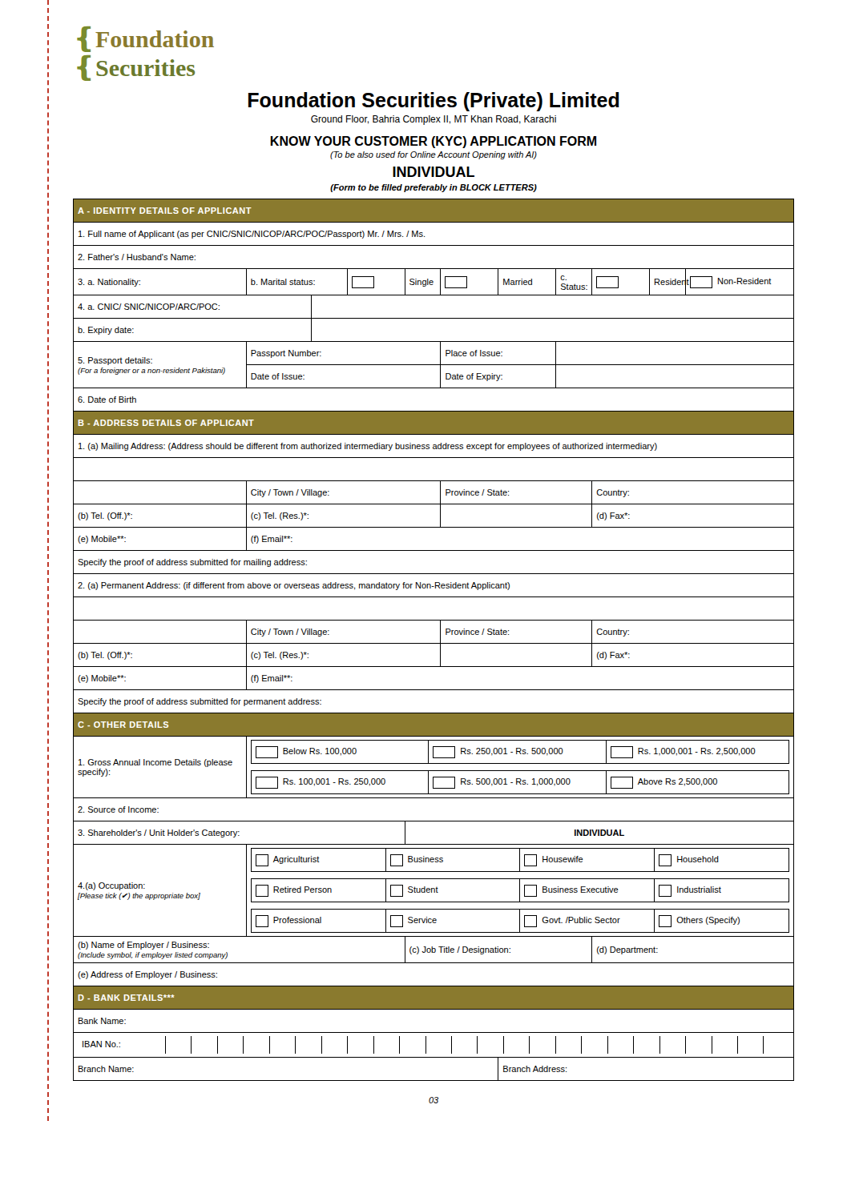❴Foundation
❴Securities
Foundation Securities (Private) Limited
Ground Floor, Bahria Complex II, MT Khan Road, Karachi
KNOW YOUR CUSTOMER (KYC) APPLICATION FORM
(To be also used for Online Account Opening with AI)
INDIVIDUAL
(Form to be filled preferably in BLOCK LETTERS)
| A - IDENTITY DETAILS OF APPLICANT |
| 1. Full name of Applicant (as per CNIC/SNIC/NICOP/ARC/POC/Passport) Mr. / Mrs. / Ms. |
| 2. Father's / Husband's Name: |
| 3. a. Nationality: | b. Marital status: | | Single | | Married | c. Status: | | Resident | Non-Resident |
| 4. a. CNIC/ SNIC/NICOP/ARC/POC: | |
| b. Expiry date: | |
| 5. Passport details: (For a foreigner or a non-resident Pakistani) | Passport Number: | Place of Issue: | |
| Date of Issue: | Date of Expiry: | |
| 6. Date of Birth |
| B - ADDRESS DETAILS OF APPLICANT |
| 1. (a) Mailing Address: (Address should be different from authorized intermediary business address except for employees of authorized intermediary) |
| | City / Town / Village: | Province / State: | Country: |
| (b) Tel. (Off.)*: | (c) Tel. (Res.)*: | | (d) Fax*: |
| (e) Mobile**: | (f) Email**: |
| Specify the proof of address submitted for mailing address: |
| 2. (a) Permanent Address: (if different from above or overseas address, mandatory for Non-Resident Applicant) |
| | City / Town / Village: | Province / State: | Country: |
| (b) Tel. (Off.)*: | (c) Tel. (Res.)*: | | (d) Fax*: |
| (e) Mobile**: | (f) Email**: |
| Specify the proof of address submitted for permanent address: |
| C - OTHER DETAILS |
| 1. Gross Annual Income Details (please specify): | / Below Rs. 100,000 / Rs. 250,001 - Rs. 500,000 / Rs. 1,000,001 - Rs. 2,500,000 / |
| / Rs. 100,001 - Rs. 250,000 / Rs. 500,001 - Rs. 1,000,000 / Above Rs 2,500,000 / |
| 2. Source of Income: |
| 3. Shareholder's / Unit Holder's Category: | INDIVIDUAL |
| 4.(a) Occupation: [Please tick (✔) the appropriate box] | / Agriculturist / Business / Housewife / Household / |
| / Retired Person / Student / Business Executive / Industrialist / |
| / Professional / Service / Govt. /Public Sector / Others (Specify) / |
| (b) Name of Employer / Business: (Include symbol, if employer listed company) | (c) Job Title / Designation: | (d) Department: |
| (e) Address of Employer / Business: |
| D - BANK DETAILS*** |
| Bank Name: |
| IBAN No.: |
| Branch Name: | Branch Address: |
03